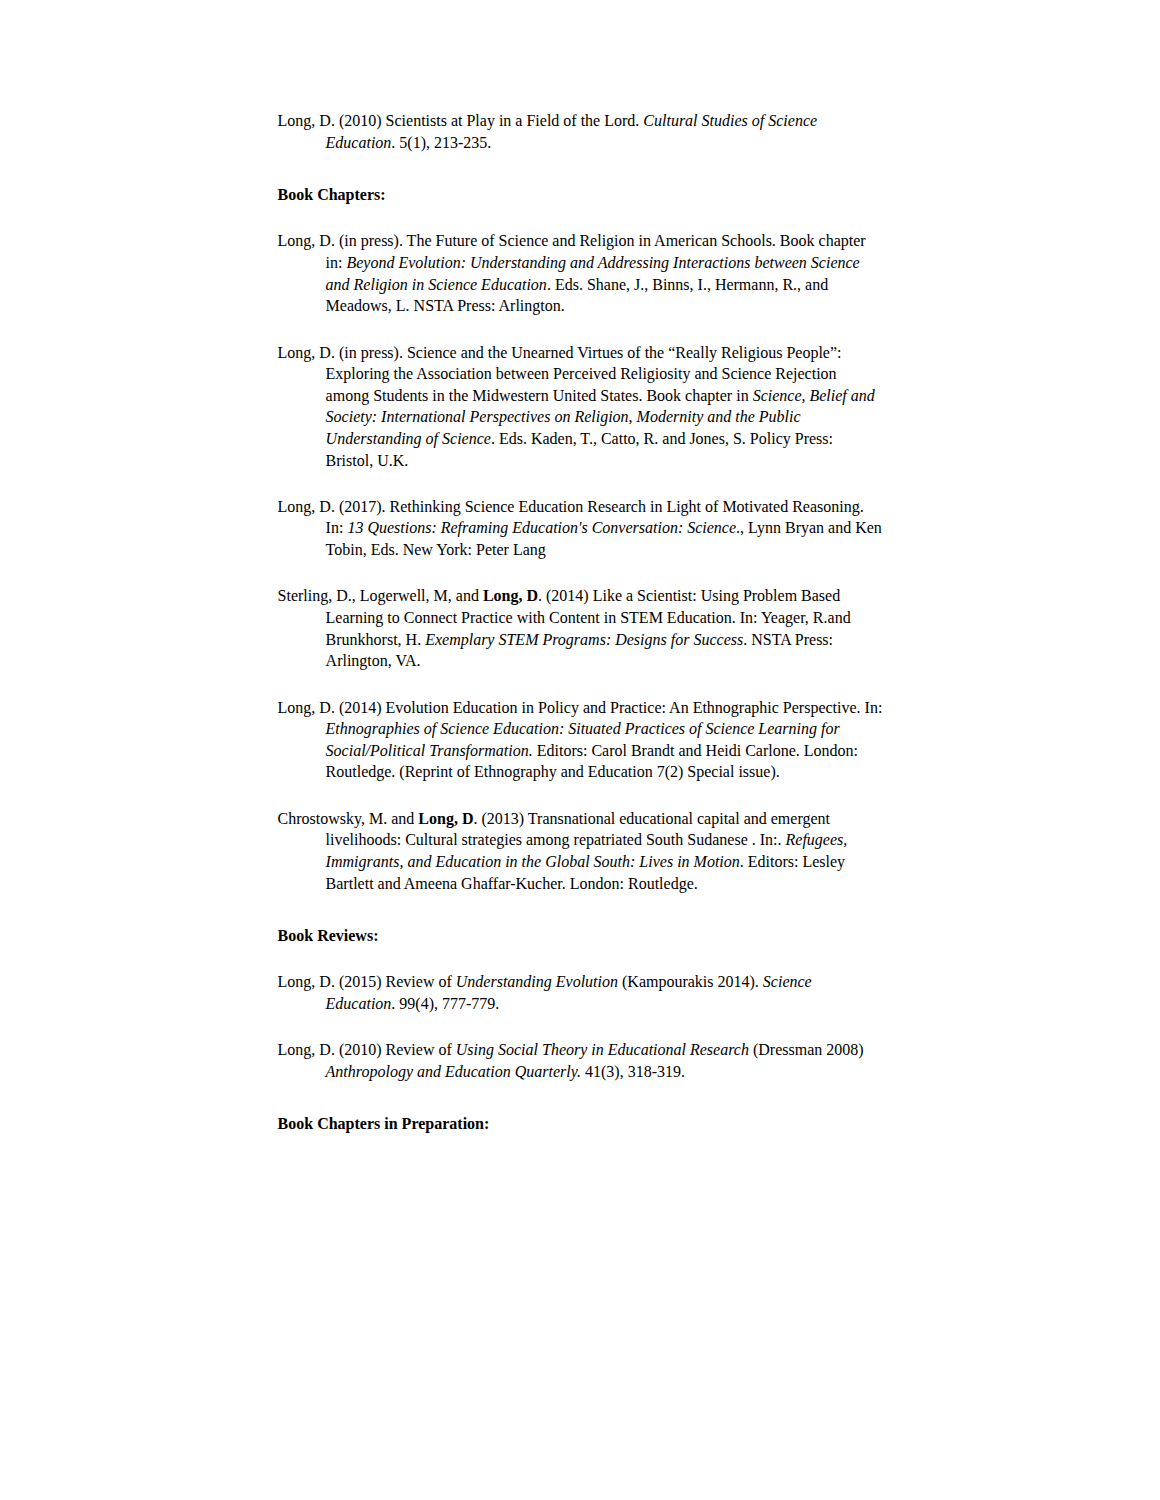Long, D. (2010) Scientists at Play in a Field of the Lord. Cultural Studies of Science Education. 5(1), 213-235.
Book Chapters:
Long, D. (in press). The Future of Science and Religion in American Schools. Book chapter in: Beyond Evolution: Understanding and Addressing Interactions between Science and Religion in Science Education. Eds. Shane, J., Binns, I., Hermann, R., and Meadows, L. NSTA Press: Arlington.
Long, D. (in press). Science and the Unearned Virtues of the “Really Religious People”: Exploring the Association between Perceived Religiosity and Science Rejection among Students in the Midwestern United States. Book chapter in Science, Belief and Society: International Perspectives on Religion, Modernity and the Public Understanding of Science. Eds. Kaden, T., Catto, R. and Jones, S. Policy Press: Bristol, U.K.
Long, D. (2017). Rethinking Science Education Research in Light of Motivated Reasoning. In: 13 Questions: Reframing Education's Conversation: Science., Lynn Bryan and Ken Tobin, Eds. New York: Peter Lang
Sterling, D., Logerwell, M, and Long, D. (2014) Like a Scientist: Using Problem Based Learning to Connect Practice with Content in STEM Education. In: Yeager, R.and Brunkhorst, H. Exemplary STEM Programs: Designs for Success. NSTA Press: Arlington, VA.
Long, D. (2014) Evolution Education in Policy and Practice: An Ethnographic Perspective. In: Ethnographies of Science Education: Situated Practices of Science Learning for Social/Political Transformation. Editors: Carol Brandt and Heidi Carlone. London: Routledge. (Reprint of Ethnography and Education 7(2) Special issue).
Chrostowsky, M. and Long, D. (2013) Transnational educational capital and emergent livelihoods: Cultural strategies among repatriated South Sudanese . In:. Refugees, Immigrants, and Education in the Global South: Lives in Motion. Editors: Lesley Bartlett and Ameena Ghaffar-Kucher. London: Routledge.
Book Reviews:
Long, D. (2015) Review of Understanding Evolution (Kampourakis 2014). Science Education. 99(4), 777-779.
Long, D. (2010) Review of Using Social Theory in Educational Research (Dressman 2008) Anthropology and Education Quarterly. 41(3), 318-319.
Book Chapters in Preparation: